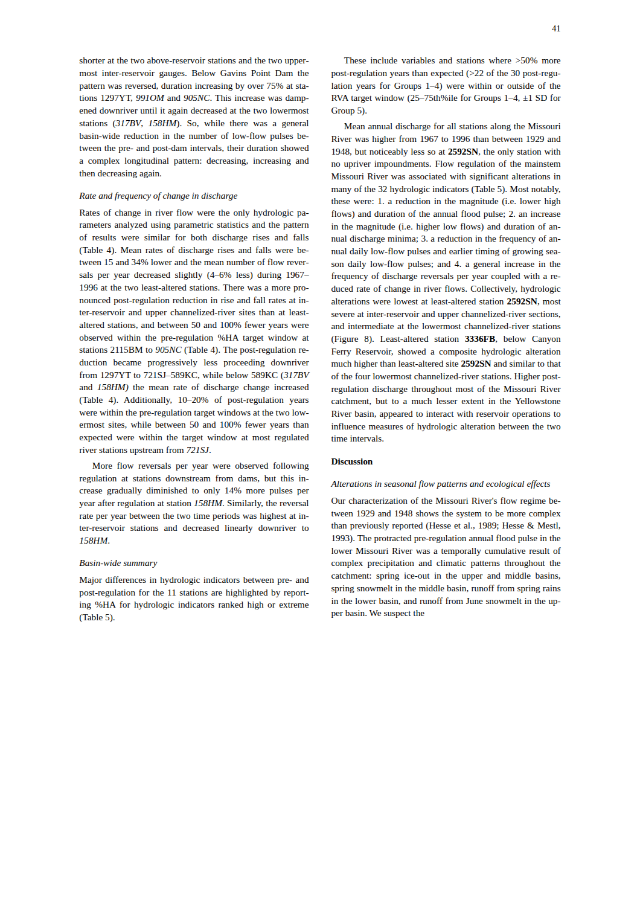41
shorter at the two above-reservoir stations and the two uppermost inter-reservoir gauges. Below Gavins Point Dam the pattern was reversed, duration increasing by over 75% at stations 1297YT, 991OM and 905NC. This increase was dampened downriver until it again decreased at the two lowermost stations (317BV, 158HM). So, while there was a general basin-wide reduction in the number of low-flow pulses between the pre- and post-dam intervals, their duration showed a complex longitudinal pattern: decreasing, increasing and then decreasing again.
Rate and frequency of change in discharge
Rates of change in river flow were the only hydrologic parameters analyzed using parametric statistics and the pattern of results were similar for both discharge rises and falls (Table 4). Mean rates of discharge rises and falls were between 15 and 34% lower and the mean number of flow reversals per year decreased slightly (4–6% less) during 1967–1996 at the two least-altered stations. There was a more pronounced post-regulation reduction in rise and fall rates at inter-reservoir and upper channelized-river sites than at least-altered stations, and between 50 and 100% fewer years were observed within the pre-regulation %HA target window at stations 2115BM to 905NC (Table 4). The post-regulation reduction became progressively less proceeding downriver from 1297YT to 721SJ–589KC, while below 589KC (317BV and 158HM) the mean rate of discharge change increased (Table 4). Additionally, 10–20% of post-regulation years were within the pre-regulation target windows at the two lowermost sites, while between 50 and 100% fewer years than expected were within the target window at most regulated river stations upstream from 721SJ.
More flow reversals per year were observed following regulation at stations downstream from dams, but this increase gradually diminished to only 14% more pulses per year after regulation at station 158HM. Similarly, the reversal rate per year between the two time periods was highest at inter-reservoir stations and decreased linearly downriver to 158HM.
Basin-wide summary
Major differences in hydrologic indicators between pre- and post-regulation for the 11 stations are highlighted by reporting %HA for hydrologic indicators ranked high or extreme (Table 5).
These include variables and stations where >50% more post-regulation years than expected (>22 of the 30 post-regulation years for Groups 1–4) were within or outside of the RVA target window (25–75th%ile for Groups 1–4, ±1 SD for Group 5).
Mean annual discharge for all stations along the Missouri River was higher from 1967 to 1996 than between 1929 and 1948, but noticeably less so at 2592SN, the only station with no upriver impoundments. Flow regulation of the mainstem Missouri River was associated with significant alterations in many of the 32 hydrologic indicators (Table 5). Most notably, these were: 1. a reduction in the magnitude (i.e. lower high flows) and duration of the annual flood pulse; 2. an increase in the magnitude (i.e. higher low flows) and duration of annual discharge minima; 3. a reduction in the frequency of annual daily low-flow pulses and earlier timing of growing season daily low-flow pulses; and 4. a general increase in the frequency of discharge reversals per year coupled with a reduced rate of change in river flows. Collectively, hydrologic alterations were lowest at least-altered station 2592SN, most severe at inter-reservoir and upper channelized-river sections, and intermediate at the lowermost channelized-river stations (Figure 8). Least-altered station 3336FB, below Canyon Ferry Reservoir, showed a composite hydrologic alteration much higher than least-altered site 2592SN and similar to that of the four lowermost channelized-river stations. Higher post-regulation discharge throughout most of the Missouri River catchment, but to a much lesser extent in the Yellowstone River basin, appeared to interact with reservoir operations to influence measures of hydrologic alteration between the two time intervals.
Discussion
Alterations in seasonal flow patterns and ecological effects
Our characterization of the Missouri River's flow regime between 1929 and 1948 shows the system to be more complex than previously reported (Hesse et al., 1989; Hesse & Mestl, 1993). The protracted pre-regulation annual flood pulse in the lower Missouri River was a temporally cumulative result of complex precipitation and climatic patterns throughout the catchment: spring ice-out in the upper and middle basins, spring snowmelt in the middle basin, runoff from spring rains in the lower basin, and runoff from June snowmelt in the upper basin. We suspect the